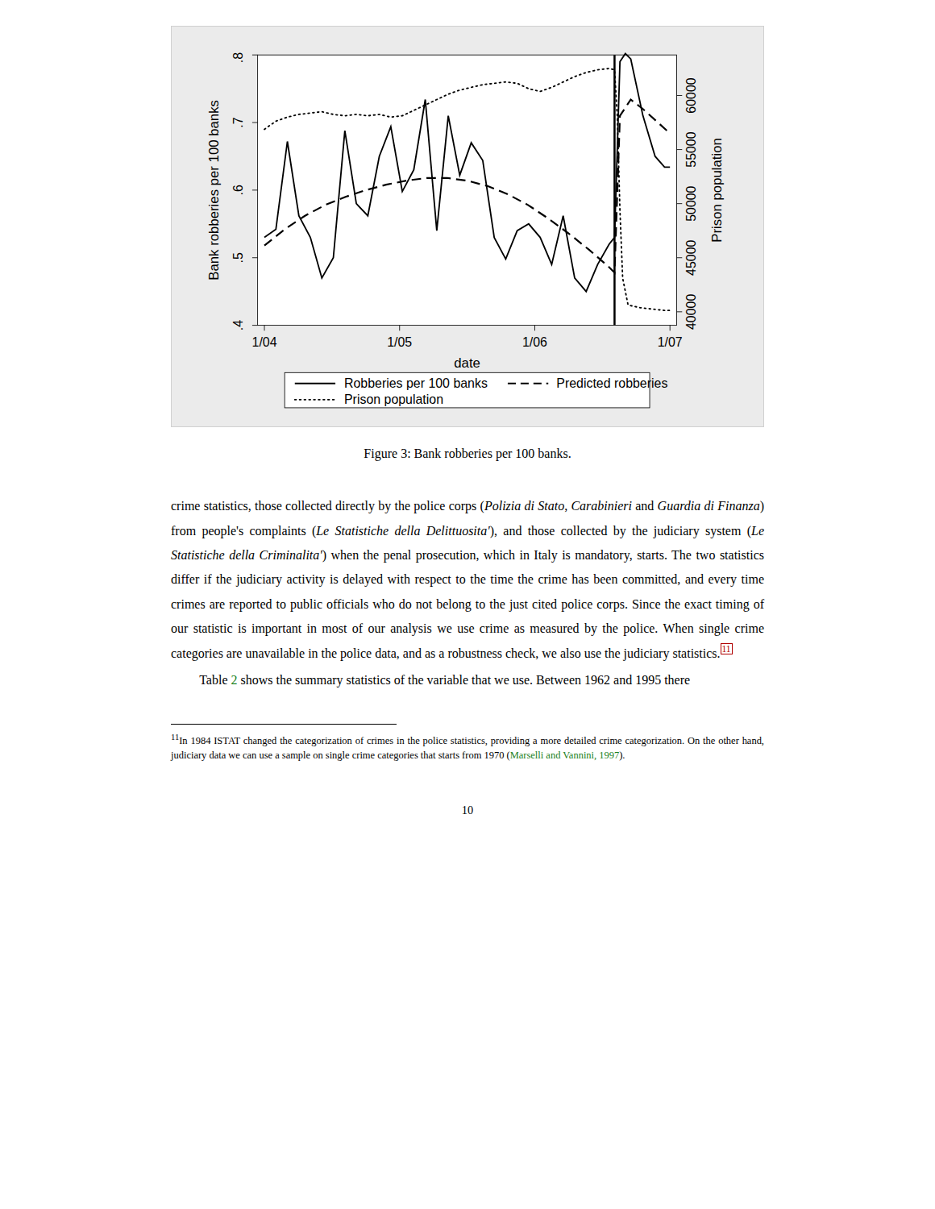.4 .5 .6 .7 .8 Bank robberies per 100 banks 40000 45000 50000 55000 60000 Prison population 1/04 1/05 1/06 1/07 date Robberies per 100 banks Predicted robberies Prison population
Figure 3: Bank robberies per 100 banks.
crime statistics, those collected directly by the police corps (Polizia di Stato, Carabinieri and Guardia di Finanza) from people's complaints (Le Statistiche della Delittuosita'), and those collected by the judiciary system (Le Statistiche della Criminalita') when the penal prosecution, which in Italy is mandatory, starts. The two statistics differ if the judiciary activity is delayed with respect to the time the crime has been committed, and every time crimes are reported to public officials who do not belong to the just cited police corps. Since the exact timing of our statistic is important in most of our analysis we use crime as measured by the police. When single crime categories are unavailable in the police data, and as a robustness check, we also use the judiciary statistics.11
Table 2 shows the summary statistics of the variable that we use. Between 1962 and 1995 there
11In 1984 ISTAT changed the categorization of crimes in the police statistics, providing a more detailed crime categorization. On the other hand, judiciary data we can use a sample on single crime categories that starts from 1970 (Marselli and Vannini, 1997).
10